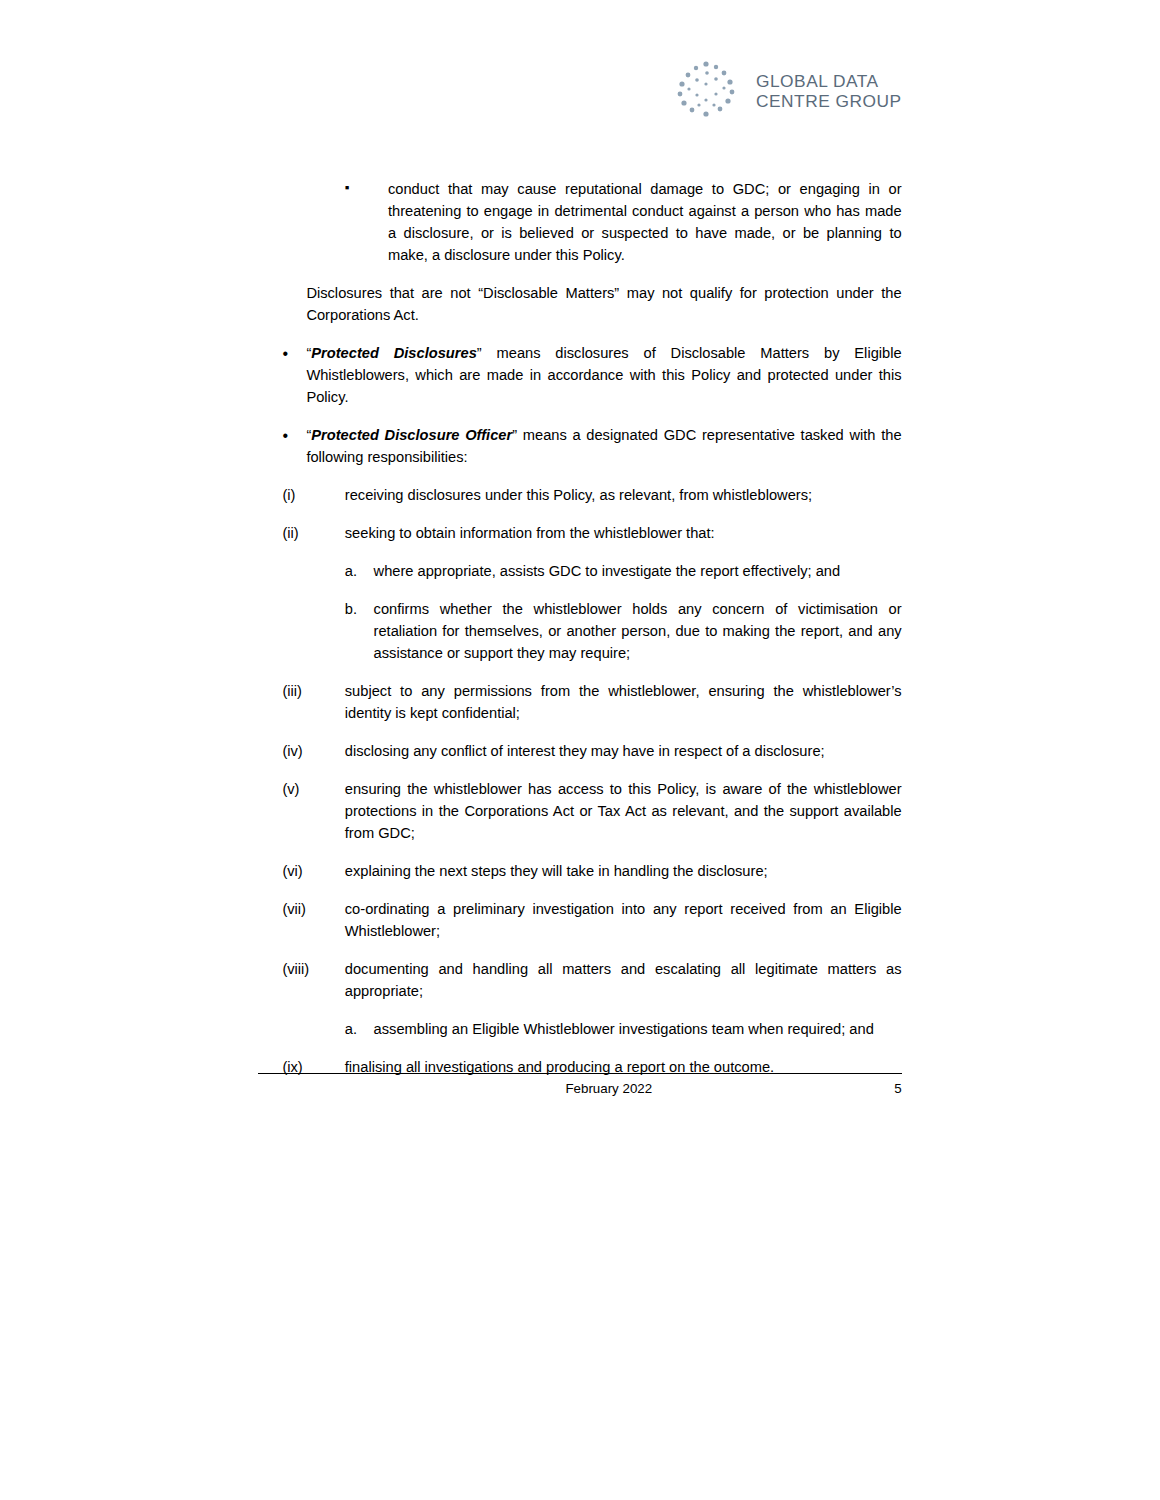GLOBAL DATA
CENTRE GROUP
conduct that may cause reputational damage to GDC; or engaging in or threatening to engage in detrimental conduct against a person who has made a disclosure, or is believed or suspected to have made, or be planning to make, a disclosure under this Policy.
Disclosures that are not “Disclosable Matters” may not qualify for protection under the Corporations Act.
“Protected Disclosures” means disclosures of Disclosable Matters by Eligible Whistleblowers, which are made in accordance with this Policy and protected under this Policy.
“Protected Disclosure Officer” means a designated GDC representative tasked with the following responsibilities:
(i) receiving disclosures under this Policy, as relevant, from whistleblowers;
(ii) seeking to obtain information from the whistleblower that:
a. where appropriate, assists GDC to investigate the report effectively; and
b. confirms whether the whistleblower holds any concern of victimisation or retaliation for themselves, or another person, due to making the report, and any assistance or support they may require;
(iii) subject to any permissions from the whistleblower, ensuring the whistleblower’s identity is kept confidential;
(iv) disclosing any conflict of interest they may have in respect of a disclosure;
(v) ensuring the whistleblower has access to this Policy, is aware of the whistleblower protections in the Corporations Act or Tax Act as relevant, and the support available from GDC;
(vi) explaining the next steps they will take in handling the disclosure;
(vii) co-ordinating a preliminary investigation into any report received from an Eligible Whistleblower;
(viii) documenting and handling all matters and escalating all legitimate matters as appropriate;
a. assembling an Eligible Whistleblower investigations team when required; and
(ix) finalising all investigations and producing a report on the outcome.
February 2022
5